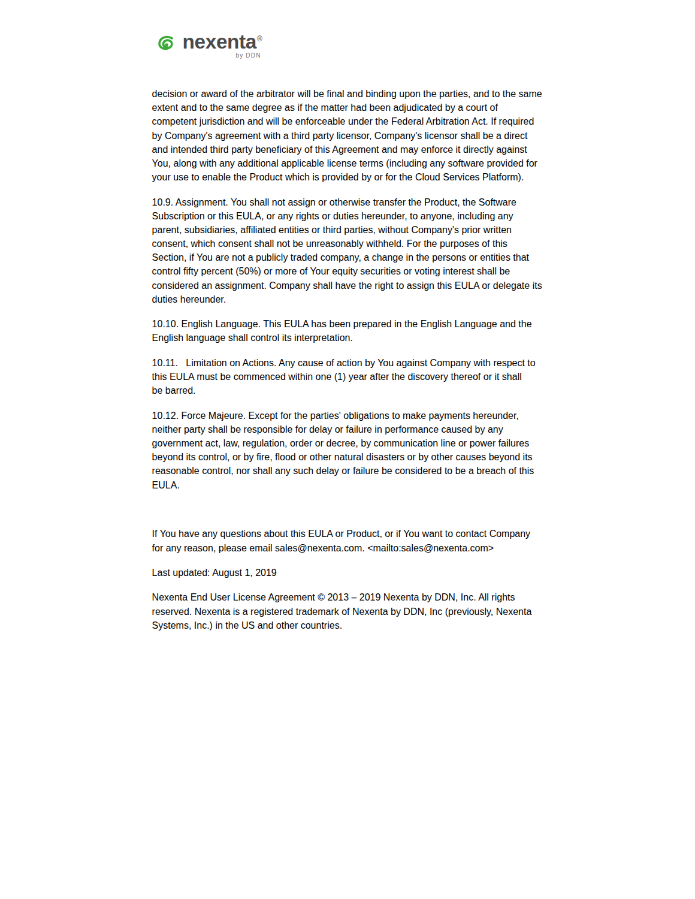nexenta® by DDN
decision or award of the arbitrator will be final and binding upon the parties, and to the same extent and to the same degree as if the matter had been adjudicated by a court of competent jurisdiction and will be enforceable under the Federal Arbitration Act. If required by Company's agreement with a third party licensor, Company's licensor shall be a direct and intended third party beneficiary of this Agreement and may enforce it directly against You, along with any additional applicable license terms (including any software provided for your use to enable the Product which is provided by or for the Cloud Services Platform).
10.9. Assignment. You shall not assign or otherwise transfer the Product, the Software Subscription or this EULA, or any rights or duties hereunder, to anyone, including any parent, subsidiaries, affiliated entities or third parties, without Company's prior written consent, which consent shall not be unreasonably withheld. For the purposes of this Section, if You are not a publicly traded company, a change in the persons or entities that control fifty percent (50%) or more of Your equity securities or voting interest shall be considered an assignment. Company shall have the right to assign this EULA or delegate its duties hereunder.
10.10. English Language. This EULA has been prepared in the English Language and the English language shall control its interpretation.
10.11. Limitation on Actions. Any cause of action by You against Company with respect to this EULA must be commenced within one (1) year after the discovery thereof or it shall be barred.
10.12. Force Majeure. Except for the parties' obligations to make payments hereunder, neither party shall be responsible for delay or failure in performance caused by any government act, law, regulation, order or decree, by communication line or power failures beyond its control, or by fire, flood or other natural disasters or by other causes beyond its reasonable control, nor shall any such delay or failure be considered to be a breach of this EULA.
If You have any questions about this EULA or Product, or if You want to contact Company for any reason, please email sales@nexenta.com. <mailto:sales@nexenta.com>
Last updated: August 1, 2019
Nexenta End User License Agreement © 2013 – 2019 Nexenta by DDN, Inc. All rights reserved. Nexenta is a registered trademark of Nexenta by DDN, Inc (previously, Nexenta Systems, Inc.) in the US and other countries.